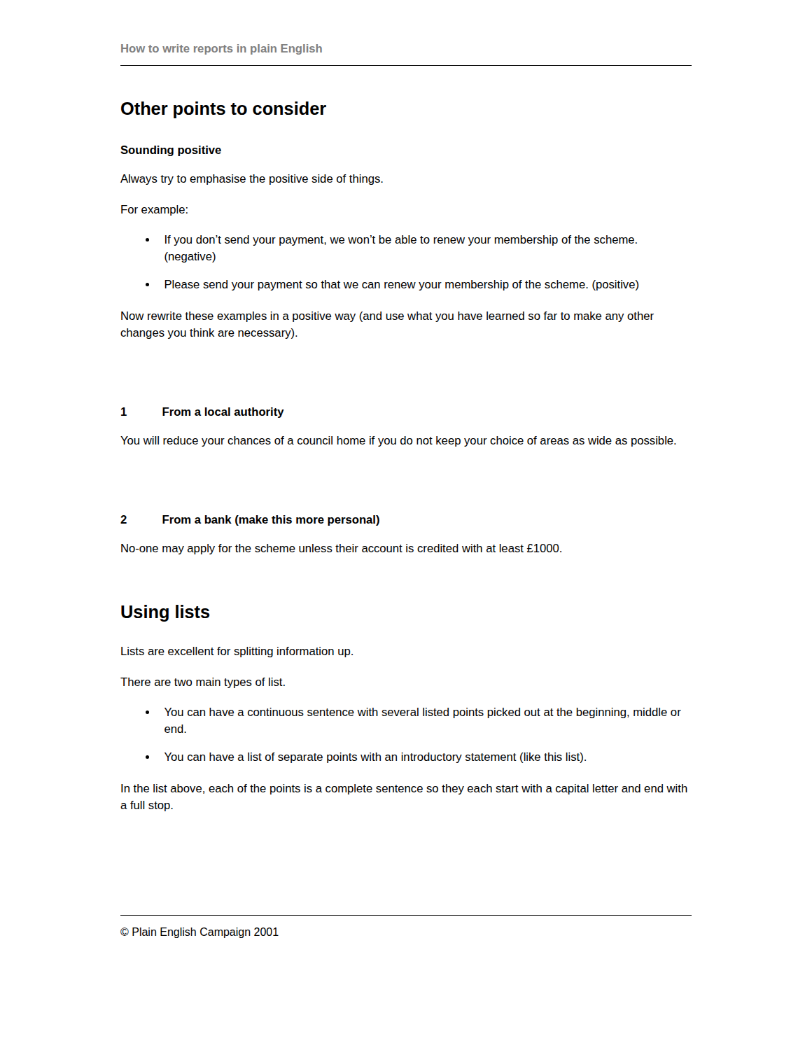How to write reports in plain English
Other points to consider
Sounding positive
Always try to emphasise the positive side of things.
For example:
If you don’t send your payment, we won’t be able to renew your membership of the scheme. (negative)
Please send your payment so that we can renew your membership of the scheme. (positive)
Now rewrite these examples in a positive way (and use what you have learned so far to make any other changes you think are necessary).
1 From a local authority
You will reduce your chances of a council home if you do not keep your choice of areas as wide as possible.
2 From a bank (make this more personal)
No-one may apply for the scheme unless their account is credited with at least £1000.
Using lists
Lists are excellent for splitting information up.
There are two main types of list.
You can have a continuous sentence with several listed points picked out at the beginning, middle or end.
You can have a list of separate points with an introductory statement (like this list).
In the list above, each of the points is a complete sentence so they each start with a capital letter and end with a full stop.
© Plain English Campaign 2001